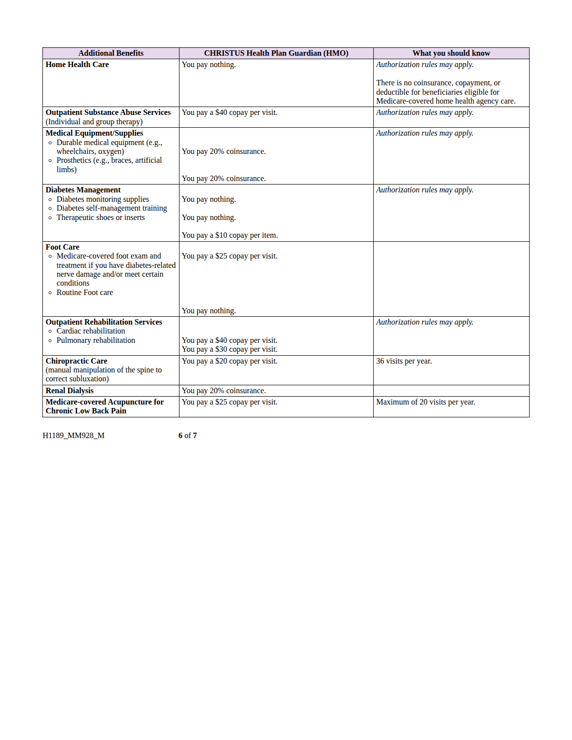| Additional Benefits | CHRISTUS Health Plan Guardian (HMO) | What you should know |
| --- | --- | --- |
| Home Health Care | You pay nothing. | Authorization rules may apply. There is no coinsurance, copayment, or deductible for beneficiaries eligible for Medicare-covered home health agency care. |
| Outpatient Substance Abuse Services (Individual and group therapy) | You pay a $40 copay per visit. | Authorization rules may apply. |
| Medical Equipment/Supplies Durable medical equipment (e.g., wheelchairs, oxygen) Prosthetics (e.g., braces, artificial limbs) | You pay 20% coinsurance. You pay 20% coinsurance. | Authorization rules may apply. |
| Diabetes Management Diabetes monitoring supplies Diabetes self-management training Therapeutic shoes or inserts | You pay nothing. You pay nothing. You pay a $10 copay per item. | Authorization rules may apply. |
| Foot Care Medicare-covered foot exam and treatment if you have diabetes-related nerve damage and/or meet certain conditions Routine Foot care | You pay a $25 copay per visit. You pay nothing. | |
| Outpatient Rehabilitation Services Cardiac rehabilitation Pulmonary rehabilitation | You pay a $40 copay per visit. You pay a $30 copay per visit. | Authorization rules may apply. |
| Chiropractic Care (manual manipulation of the spine to correct subluxation) | You pay a $20 copay per visit. | 36 visits per year. |
| Renal Dialysis | You pay 20% coinsurance. | |
| Medicare-covered Acupuncture for Chronic Low Back Pain | You pay a $25 copay per visit. | Maximum of 20 visits per year. |
H1189_MM928_M 6 of 7